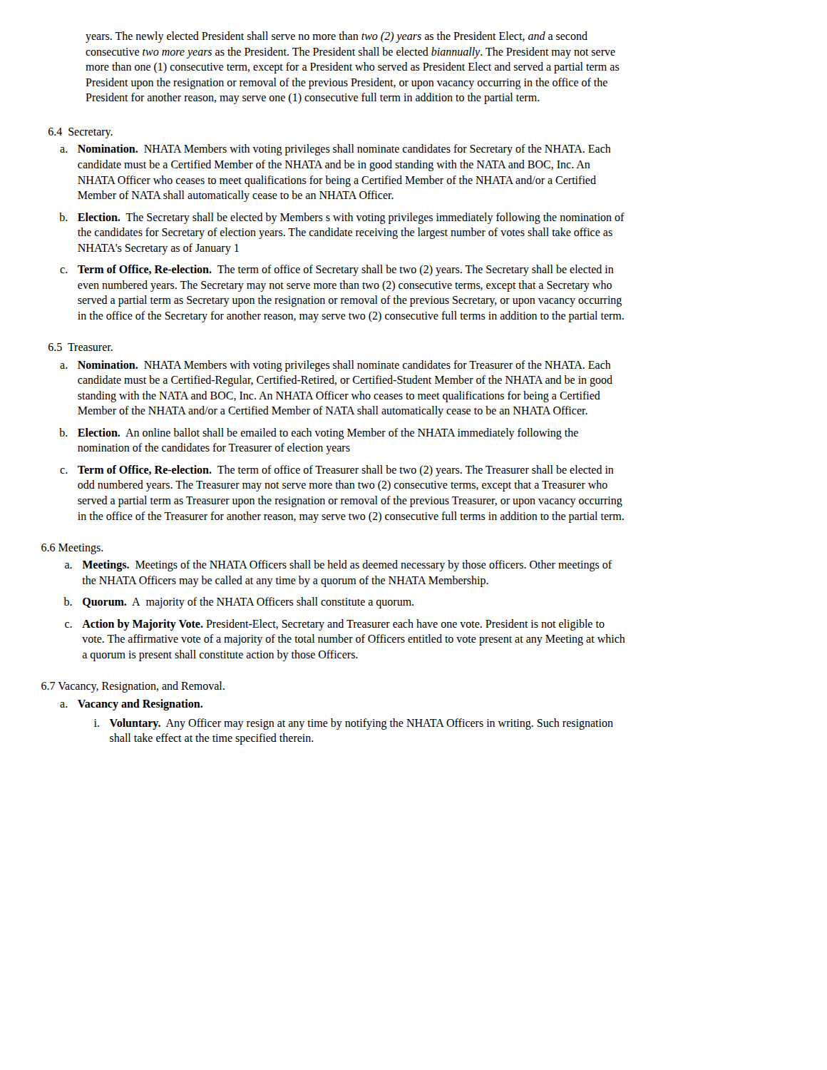years. The newly elected President shall serve no more than two (2) years as the President Elect, and a second consecutive two more years as the President. The President shall be elected biannually. The President may not serve more than one (1) consecutive term, except for a President who served as President Elect and served a partial term as President upon the resignation or removal of the previous President, or upon vacancy occurring in the office of the President for another reason, may serve one (1) consecutive full term in addition to the partial term.
6.4 Secretary.
Nomination. NHATA Members with voting privileges shall nominate candidates for Secretary of the NHATA. Each candidate must be a Certified Member of the NHATA and be in good standing with the NATA and BOC, Inc. An NHATA Officer who ceases to meet qualifications for being a Certified Member of the NHATA and/or a Certified Member of NATA shall automatically cease to be an NHATA Officer.
Election. The Secretary shall be elected by Members s with voting privileges immediately following the nomination of the candidates for Secretary of election years. The candidate receiving the largest number of votes shall take office as NHATA's Secretary as of January 1
Term of Office, Re-election. The term of office of Secretary shall be two (2) years. The Secretary shall be elected in even numbered years. The Secretary may not serve more than two (2) consecutive terms, except that a Secretary who served a partial term as Secretary upon the resignation or removal of the previous Secretary, or upon vacancy occurring in the office of the Secretary for another reason, may serve two (2) consecutive full terms in addition to the partial term.
6.5 Treasurer.
Nomination. NHATA Members with voting privileges shall nominate candidates for Treasurer of the NHATA. Each candidate must be a Certified-Regular, Certified-Retired, or Certified-Student Member of the NHATA and be in good standing with the NATA and BOC, Inc. An NHATA Officer who ceases to meet qualifications for being a Certified Member of the NHATA and/or a Certified Member of NATA shall automatically cease to be an NHATA Officer.
Election. An online ballot shall be emailed to each voting Member of the NHATA immediately following the nomination of the candidates for Treasurer of election years
Term of Office, Re-election. The term of office of Treasurer shall be two (2) years. The Treasurer shall be elected in odd numbered years. The Treasurer may not serve more than two (2) consecutive terms, except that a Treasurer who served a partial term as Treasurer upon the resignation or removal of the previous Treasurer, or upon vacancy occurring in the office of the Treasurer for another reason, may serve two (2) consecutive full terms in addition to the partial term.
6.6 Meetings.
Meetings. Meetings of the NHATA Officers shall be held as deemed necessary by those officers. Other meetings of the NHATA Officers may be called at any time by a quorum of the NHATA Membership.
Quorum. A majority of the NHATA Officers shall constitute a quorum.
Action by Majority Vote. President-Elect, Secretary and Treasurer each have one vote. President is not eligible to vote. The affirmative vote of a majority of the total number of Officers entitled to vote present at any Meeting at which a quorum is present shall constitute action by those Officers.
6.7 Vacancy, Resignation, and Removal.
Vacancy and Resignation.
Voluntary. Any Officer may resign at any time by notifying the NHATA Officers in writing. Such resignation shall take effect at the time specified therein.